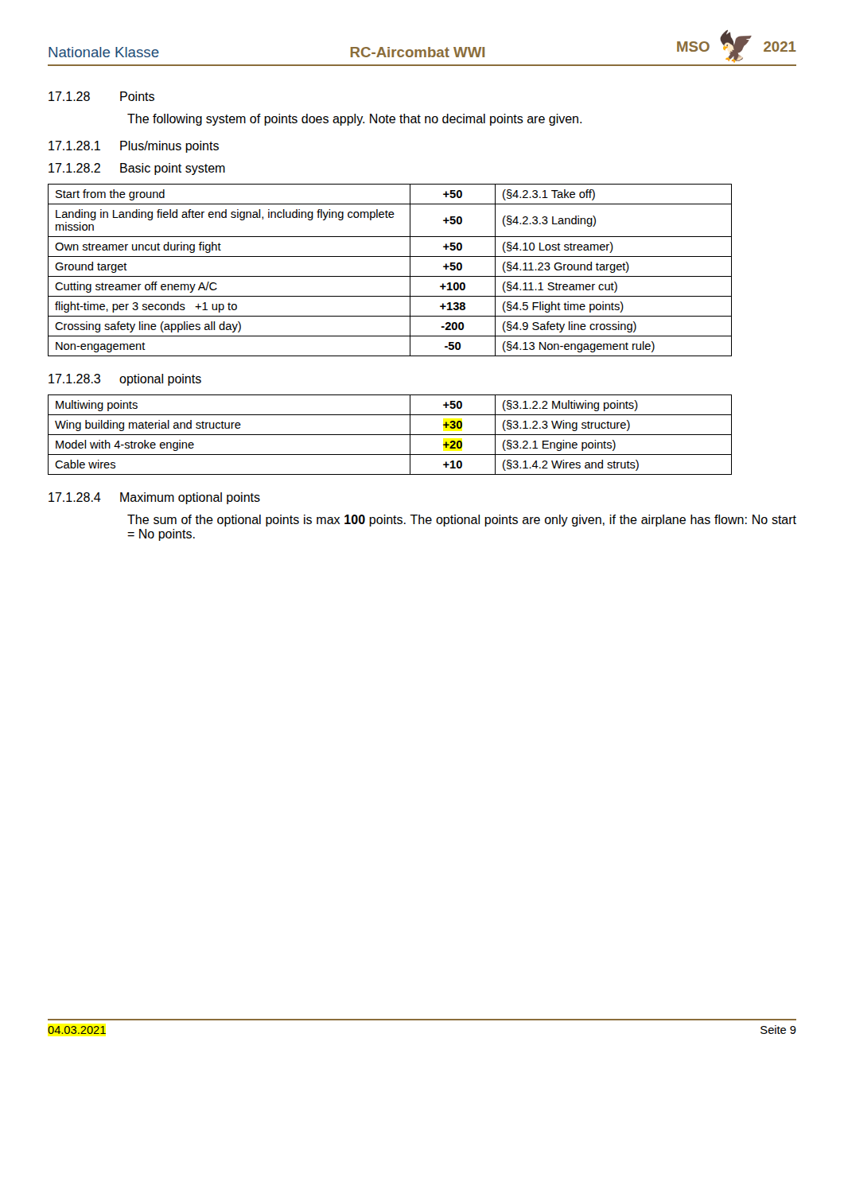Nationale Klasse
RC-Aircombat WWI
MSO 🦅 2021
17.1.28 Points
The following system of points does apply. Note that no decimal points are given.
17.1.28.1 Plus/minus points
17.1.28.2 Basic point system
| Start from the ground | +50 | (§4.2.3.1 Take off) |
| Landing in Landing field after end signal, including flying complete mission | +50 | (§4.2.3.3 Landing) |
| Own streamer uncut during fight | +50 | (§4.10 Lost streamer) |
| Ground target | +50 | (§4.11.23 Ground target) |
| Cutting streamer off enemy A/C | +100 | (§4.11.1 Streamer cut) |
| flight-time, per 3 seconds +1 up to | +138 | (§4.5 Flight time points) |
| Crossing safety line (applies all day) | -200 | (§4.9 Safety line crossing) |
| Non-engagement | -50 | (§4.13 Non-engagement rule) |
17.1.28.3 optional points
| Multiwing points | +50 | (§3.1.2.2 Multiwing points) |
| Wing building material and structure | +30 | (§3.1.2.3 Wing structure) |
| Model with 4-stroke engine | +20 | (§3.2.1 Engine points) |
| Cable wires | +10 | (§3.1.4.2 Wires and struts) |
17.1.28.4 Maximum optional points
The sum of the optional points is max 100 points. The optional points are only given, if the airplane has flown: No start = No points.
04.03.2021 Seite 9